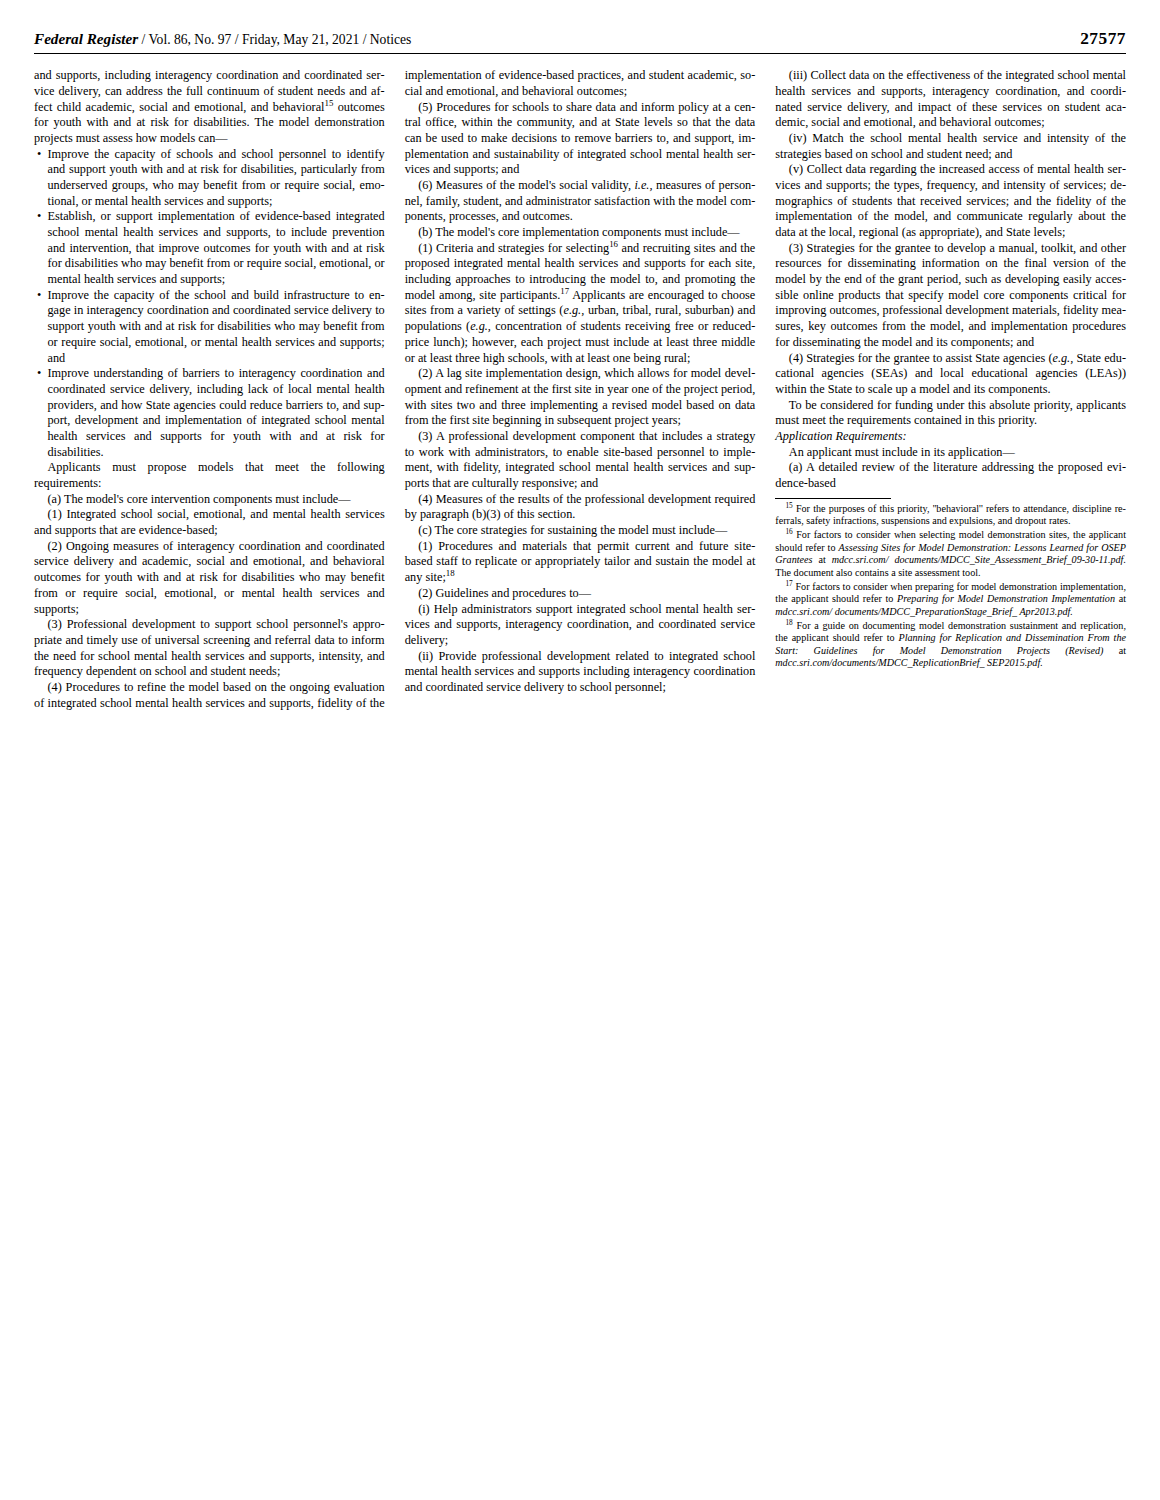Federal Register / Vol. 86, No. 97 / Friday, May 21, 2021 / Notices
27577
and supports, including interagency coordination and coordinated service delivery, can address the full continuum of student needs and affect child academic, social and emotional, and behavioral15 outcomes for youth with and at risk for disabilities. The model demonstration projects must assess how models can—
Improve the capacity of schools and school personnel to identify and support youth with and at risk for disabilities, particularly from underserved groups, who may benefit from or require social, emotional, or mental health services and supports;
Establish, or support implementation of evidence-based integrated school mental health services and supports, to include prevention and intervention, that improve outcomes for youth with and at risk for disabilities who may benefit from or require social, emotional, or mental health services and supports;
Improve the capacity of the school and build infrastructure to engage in interagency coordination and coordinated service delivery to support youth with and at risk for disabilities who may benefit from or require social, emotional, or mental health services and supports; and
Improve understanding of barriers to interagency coordination and coordinated service delivery, including lack of local mental health providers, and how State agencies could reduce barriers to, and support, development and implementation of integrated school mental health services and supports for youth with and at risk for disabilities.
Applicants must propose models that meet the following requirements:
(a) The model's core intervention components must include—
(1) Integrated school social, emotional, and mental health services and supports that are evidence-based;
(2) Ongoing measures of interagency coordination and coordinated service delivery and academic, social and emotional, and behavioral outcomes for youth with and at risk for disabilities who may benefit from or require social, emotional, or mental health services and supports;
(3) Professional development to support school personnel's appropriate and timely use of universal screening and referral data to inform the need for school mental health services and supports, intensity, and frequency dependent on school and student needs;
(4) Procedures to refine the model based on the ongoing evaluation of integrated school mental health services and supports, fidelity of the implementation of evidence-based practices, and student academic, social and emotional, and behavioral outcomes;
(5) Procedures for schools to share data and inform policy at a central office, within the community, and at State levels so that the data can be used to make decisions to remove barriers to, and support, implementation and sustainability of integrated school mental health services and supports; and
(6) Measures of the model's social validity, i.e., measures of personnel, family, student, and administrator satisfaction with the model components, processes, and outcomes.
(b) The model's core implementation components must include—
(1) Criteria and strategies for selecting16 and recruiting sites and the proposed integrated mental health services and supports for each site, including approaches to introducing the model to, and promoting the model among, site participants.17 Applicants are encouraged to choose sites from a variety of settings (e.g., urban, tribal, rural, suburban) and populations (e.g., concentration of students receiving free or reduced-price lunch); however, each project must include at least three middle or at least three high schools, with at least one being rural;
(2) A lag site implementation design, which allows for model development and refinement at the first site in year one of the project period, with sites two and three implementing a revised model based on data from the first site beginning in subsequent project years;
(3) A professional development component that includes a strategy to work with administrators, to enable site-based personnel to implement, with fidelity, integrated school mental health services and supports that are culturally responsive; and
(4) Measures of the results of the professional development required by paragraph (b)(3) of this section.
(c) The core strategies for sustaining the model must include—
(1) Procedures and materials that permit current and future site-based staff to replicate or appropriately tailor and sustain the model at any site;18
(2) Guidelines and procedures to—
(i) Help administrators support integrated school mental health services and supports, interagency coordination, and coordinated service delivery;
(ii) Provide professional development related to integrated school mental health services and supports including interagency coordination and coordinated service delivery to school personnel;
(iii) Collect data on the effectiveness of the integrated school mental health services and supports, interagency coordination, and coordinated service delivery, and impact of these services on student academic, social and emotional, and behavioral outcomes;
(iv) Match the school mental health service and intensity of the strategies based on school and student need; and
(v) Collect data regarding the increased access of mental health services and supports; the types, frequency, and intensity of services; demographics of students that received services; and the fidelity of the implementation of the model, and communicate regularly about the data at the local, regional (as appropriate), and State levels;
(3) Strategies for the grantee to develop a manual, toolkit, and other resources for disseminating information on the final version of the model by the end of the grant period, such as developing easily accessible online products that specify model core components critical for improving outcomes, professional development materials, fidelity measures, key outcomes from the model, and implementation procedures for disseminating the model and its components; and
(4) Strategies for the grantee to assist State agencies (e.g., State educational agencies (SEAs) and local educational agencies (LEAs)) within the State to scale up a model and its components.
To be considered for funding under this absolute priority, applicants must meet the requirements contained in this priority.
Application Requirements:
An applicant must include in its application—
(a) A detailed review of the literature addressing the proposed evidence-based
15 For the purposes of this priority, ''behavioral'' refers to attendance, discipline referrals, safety infractions, suspensions and expulsions, and dropout rates.
16 For factors to consider when selecting model demonstration sites, the applicant should refer to Assessing Sites for Model Demonstration: Lessons Learned for OSEP Grantees at mdcc.sri.com/ documents/MDCC_Site_Assessment_Brief_09-30-11.pdf. The document also contains a site assessment tool.
17 For factors to consider when preparing for model demonstration implementation, the applicant should refer to Preparing for Model Demonstration Implementation at mdcc.sri.com/ documents/MDCC_PreparationStage_Brief_ Apr2013.pdf.
18 For a guide on documenting model demonstration sustainment and replication, the applicant should refer to Planning for Replication and Dissemination From the Start: Guidelines for Model Demonstration Projects (Revised) at mdcc.sri.com/documents/MDCC_ReplicationBrief_ SEP2015.pdf.